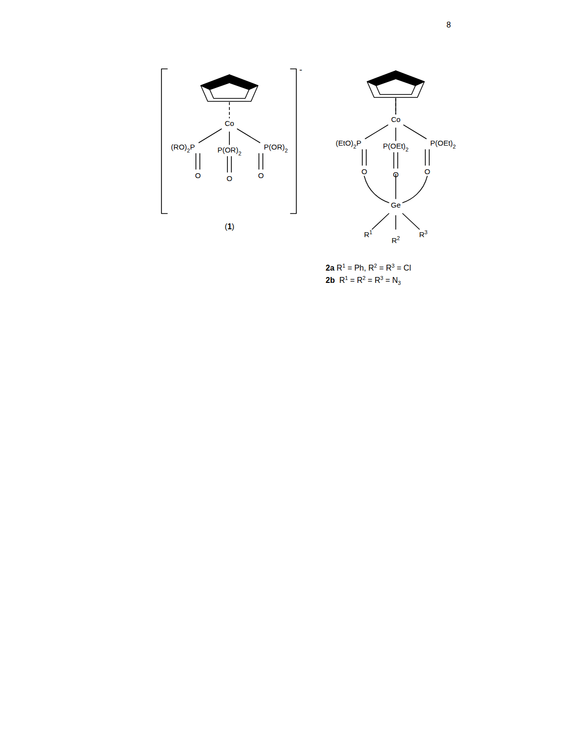8
Structure 1 Anionic cyclopentadienyl cobalt tris(dialkyl phosphonate) complex, drawn in square brackets with a negative charge. - Co (RO)2P O P(OR)2 O P(OR)2 O
(1)
Structures 2a and 2b Cyclopentadienyl cobalt tris(diethyl phosphonate) complex coordinated through the three phosphoryl oxygens to a germanium centre bearing substituents R1, R2 and R3. Co (EtO)2P O P(OEt)2 O P(OEt)2 O Ge R1 R2 R3
2a R1 = Ph, R2 = R3 = Cl
2b R1 = R2 = R3 = N3